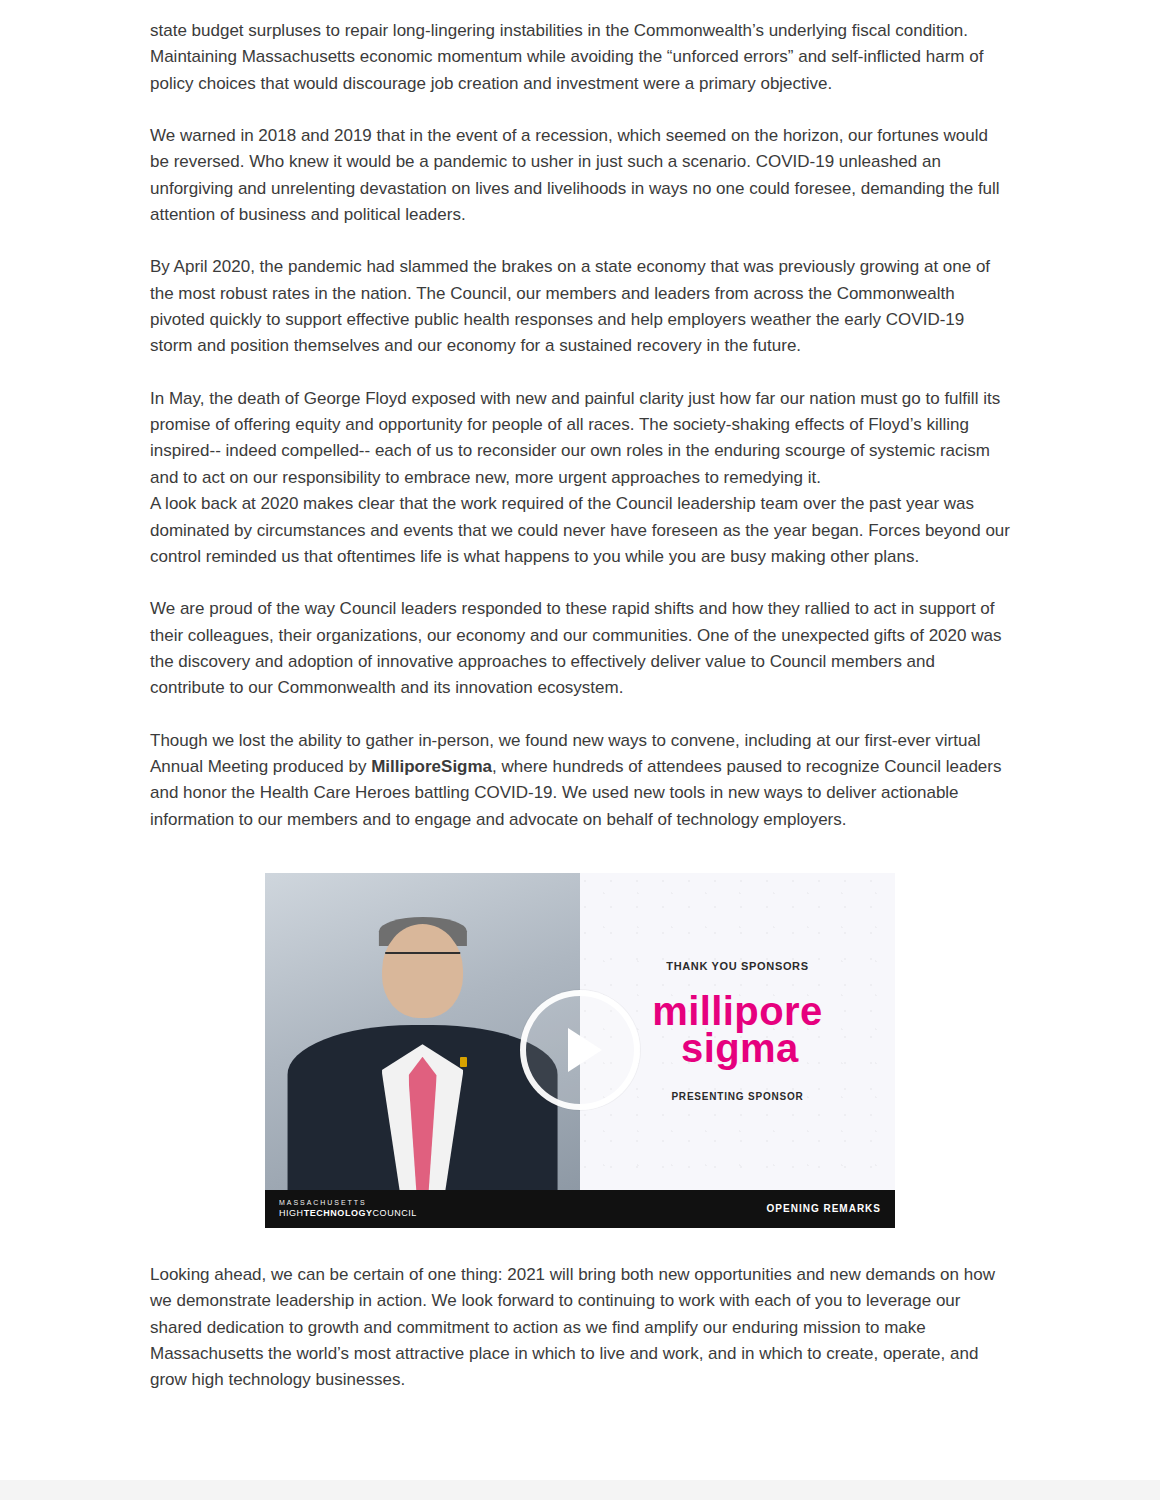state budget surpluses to repair long-lingering instabilities in the Commonwealth’s underlying fiscal condition. Maintaining Massachusetts economic momentum while avoiding the “unforced errors” and self-inflicted harm of policy choices that would discourage job creation and investment were a primary objective.
We warned in 2018 and 2019 that in the event of a recession, which seemed on the horizon, our fortunes would be reversed. Who knew it would be a pandemic to usher in just such a scenario. COVID-19 unleashed an unforgiving and unrelenting devastation on lives and livelihoods in ways no one could foresee, demanding the full attention of business and political leaders.
By April 2020, the pandemic had slammed the brakes on a state economy that was previously growing at one of the most robust rates in the nation. The Council, our members and leaders from across the Commonwealth pivoted quickly to support effective public health responses and help employers weather the early COVID-19 storm and position themselves and our economy for a sustained recovery in the future.
In May, the death of George Floyd exposed with new and painful clarity just how far our nation must go to fulfill its promise of offering equity and opportunity for people of all races. The society-shaking effects of Floyd’s killing inspired-- indeed compelled-- each of us to reconsider our own roles in the enduring scourge of systemic racism and to act on our responsibility to embrace new, more urgent approaches to remedying it.
A look back at 2020 makes clear that the work required of the Council leadership team over the past year was dominated by circumstances and events that we could never have foreseen as the year began. Forces beyond our control reminded us that oftentimes life is what happens to you while you are busy making other plans.
We are proud of the way Council leaders responded to these rapid shifts and how they rallied to act in support of their colleagues, their organizations, our economy and our communities. One of the unexpected gifts of 2020 was the discovery and adoption of innovative approaches to effectively deliver value to Council members and contribute to our Commonwealth and its innovation ecosystem.
Though we lost the ability to gather in-person, we found new ways to convene, including at our first-ever virtual Annual Meeting produced by MilliporeSigma, where hundreds of attendees paused to recognize Council leaders and honor the Health Care Heroes battling COVID-19. We used new tools in new ways to deliver actionable information to our members and to engage and advocate on behalf of technology employers.
THANK YOU SPONSORS
millipore sigma
PRESENTING SPONSOR
Massachusetts
HighTECHNOLOGYCOUNCIL
OPENING REMARKS
Looking ahead, we can be certain of one thing: 2021 will bring both new opportunities and new demands on how we demonstrate leadership in action. We look forward to continuing to work with each of you to leverage our shared dedication to growth and commitment to action as we find amplify our enduring mission to make Massachusetts the world’s most attractive place in which to live and work, and in which to create, operate, and grow high technology businesses.